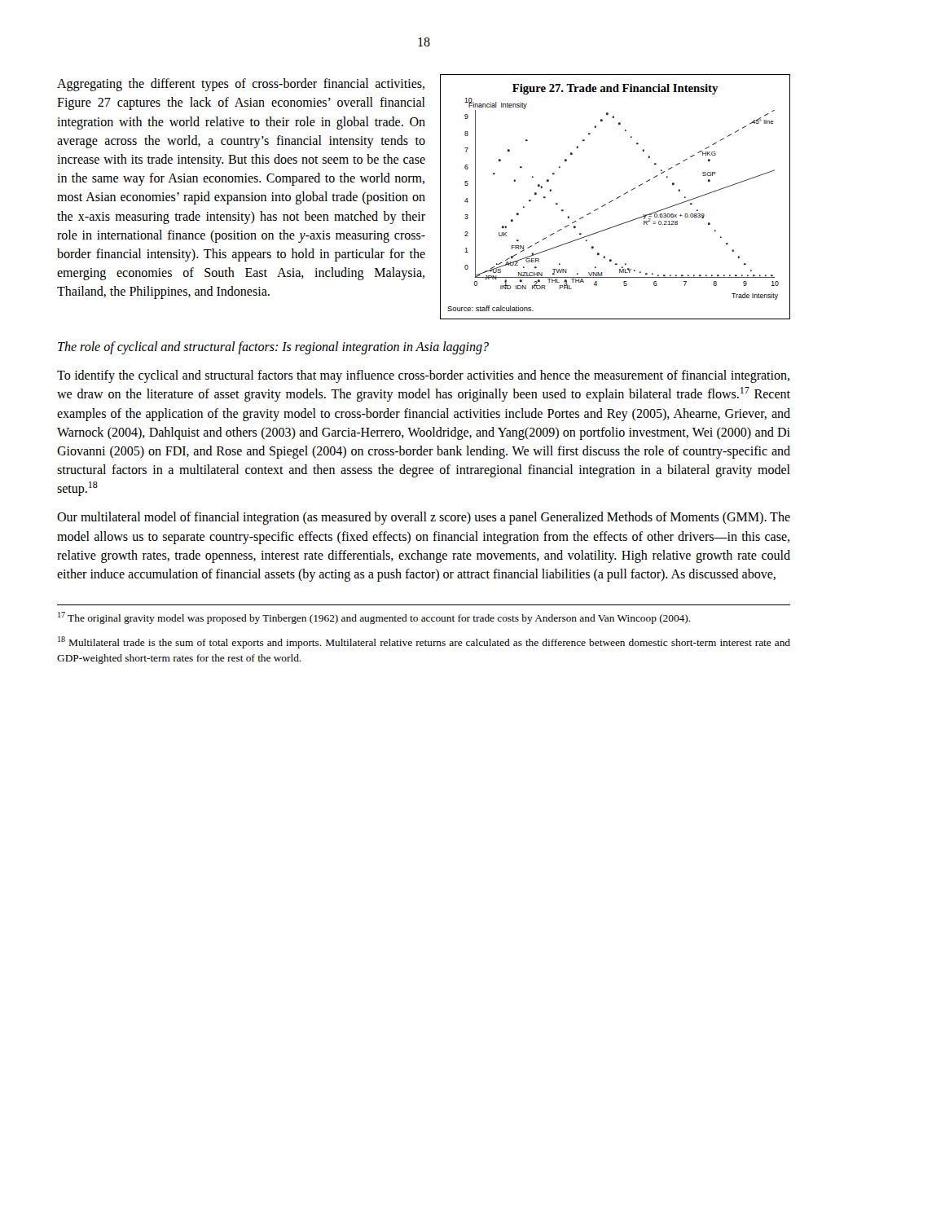18
Figure 27. Trade and Financial Intensity
Financial Intensity
Trade Intensity
10
9
8
7
6
5
4
3
2
1
0
0
1
2
3
4
5
6
7
8
9
10
45° line
y = 0.6306x + 0.0839
R2 = 0.2128
HKG
SGP
UK
FRN
GER
AUZ
US
JPN
NZL
CHN
TWN
THL
THA
VNM
MLY
IND
IDN
KOR
PHL
Source: staff calculations.
Aggregating the different types of cross-border financial activities, Figure 27 captures the lack of Asian economies’ overall financial integration with the world relative to their role in global trade. On average across the world, a country’s financial intensity tends to increase with its trade intensity. But this does not seem to be the case in the same way for Asian economies. Compared to the world norm, most Asian economies’ rapid expansion into global trade (position on the x-axis measuring trade intensity) has not been matched by their role in international finance (position on the y-axis measuring cross-border financial intensity). This appears to hold in particular for the emerging economies of South East Asia, including Malaysia, Thailand, the Philippines, and Indonesia.
The role of cyclical and structural factors: Is regional integration in Asia lagging?
To identify the cyclical and structural factors that may influence cross-border activities and hence the measurement of financial integration, we draw on the literature of asset gravity models. The gravity model has originally been used to explain bilateral trade flows.17 Recent examples of the application of the gravity model to cross-border financial activities include Portes and Rey (2005), Ahearne, Griever, and Warnock (2004), Dahlquist and others (2003) and Garcia-Herrero, Wooldridge, and Yang(2009) on portfolio investment, Wei (2000) and Di Giovanni (2005) on FDI, and Rose and Spiegel (2004) on cross-border bank lending. We will first discuss the role of country-specific and structural factors in a multilateral context and then assess the degree of intraregional financial integration in a bilateral gravity model setup.18
Our multilateral model of financial integration (as measured by overall z score) uses a panel Generalized Methods of Moments (GMM). The model allows us to separate country-specific effects (fixed effects) on financial integration from the effects of other drivers—in this case, relative growth rates, trade openness, interest rate differentials, exchange rate movements, and volatility. High relative growth rate could either induce accumulation of financial assets (by acting as a push factor) or attract financial liabilities (a pull factor). As discussed above,
17 The original gravity model was proposed by Tinbergen (1962) and augmented to account for trade costs by Anderson and Van Wincoop (2004).
18 Multilateral trade is the sum of total exports and imports. Multilateral relative returns are calculated as the difference between domestic short-term interest rate and GDP-weighted short-term rates for the rest of the world.